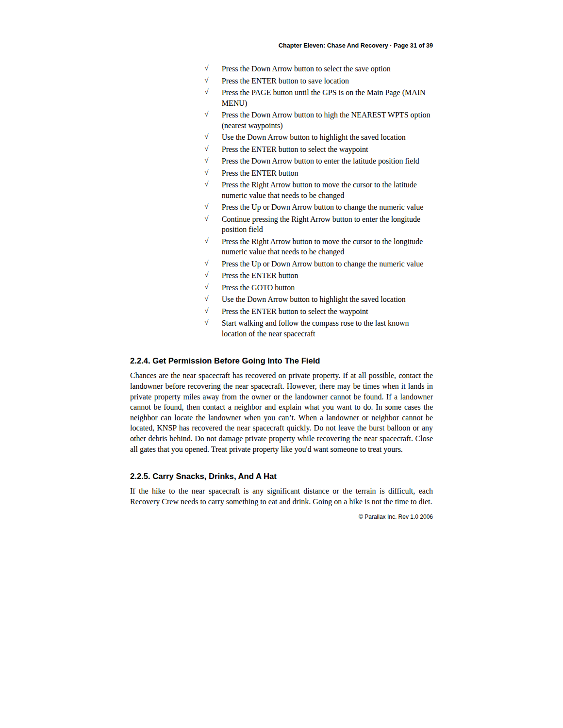Chapter Eleven: Chase And Recovery · Page 31 of 39
Press the Down Arrow button to select the save option
Press the ENTER button to save location
Press the PAGE button until the GPS is on the Main Page (MAIN MENU)
Press the Down Arrow button to high the NEAREST WPTS option (nearest waypoints)
Use the Down Arrow button to highlight the saved location
Press the ENTER button to select the waypoint
Press the Down Arrow button to enter the latitude position field
Press the ENTER button
Press the Right Arrow button to move the cursor to the latitude numeric value that needs to be changed
Press the Up or Down Arrow button to change the numeric value
Continue pressing the Right Arrow button to enter the longitude position field
Press the Right Arrow button to move the cursor to the longitude numeric value that needs to be changed
Press the Up or Down Arrow button to change the numeric value
Press the ENTER button
Press the GOTO button
Use the Down Arrow button to highlight the saved location
Press the ENTER button to select the waypoint
Start walking and follow the compass rose to the last known location of the near spacecraft
2.2.4. Get Permission Before Going Into The Field
Chances are the near spacecraft has recovered on private property. If at all possible, contact the landowner before recovering the near spacecraft. However, there may be times when it lands in private property miles away from the owner or the landowner cannot be found. If a landowner cannot be found, then contact a neighbor and explain what you want to do. In some cases the neighbor can locate the landowner when you can’t. When a landowner or neighbor cannot be located, KNSP has recovered the near spacecraft quickly. Do not leave the burst balloon or any other debris behind. Do not damage private property while recovering the near spacecraft. Close all gates that you opened. Treat private property like you'd want someone to treat yours.
2.2.5. Carry Snacks, Drinks, And A Hat
If the hike to the near spacecraft is any significant distance or the terrain is difficult, each Recovery Crew needs to carry something to eat and drink. Going on a hike is not the time to diet.
© Parallax Inc. Rev 1.0 2006